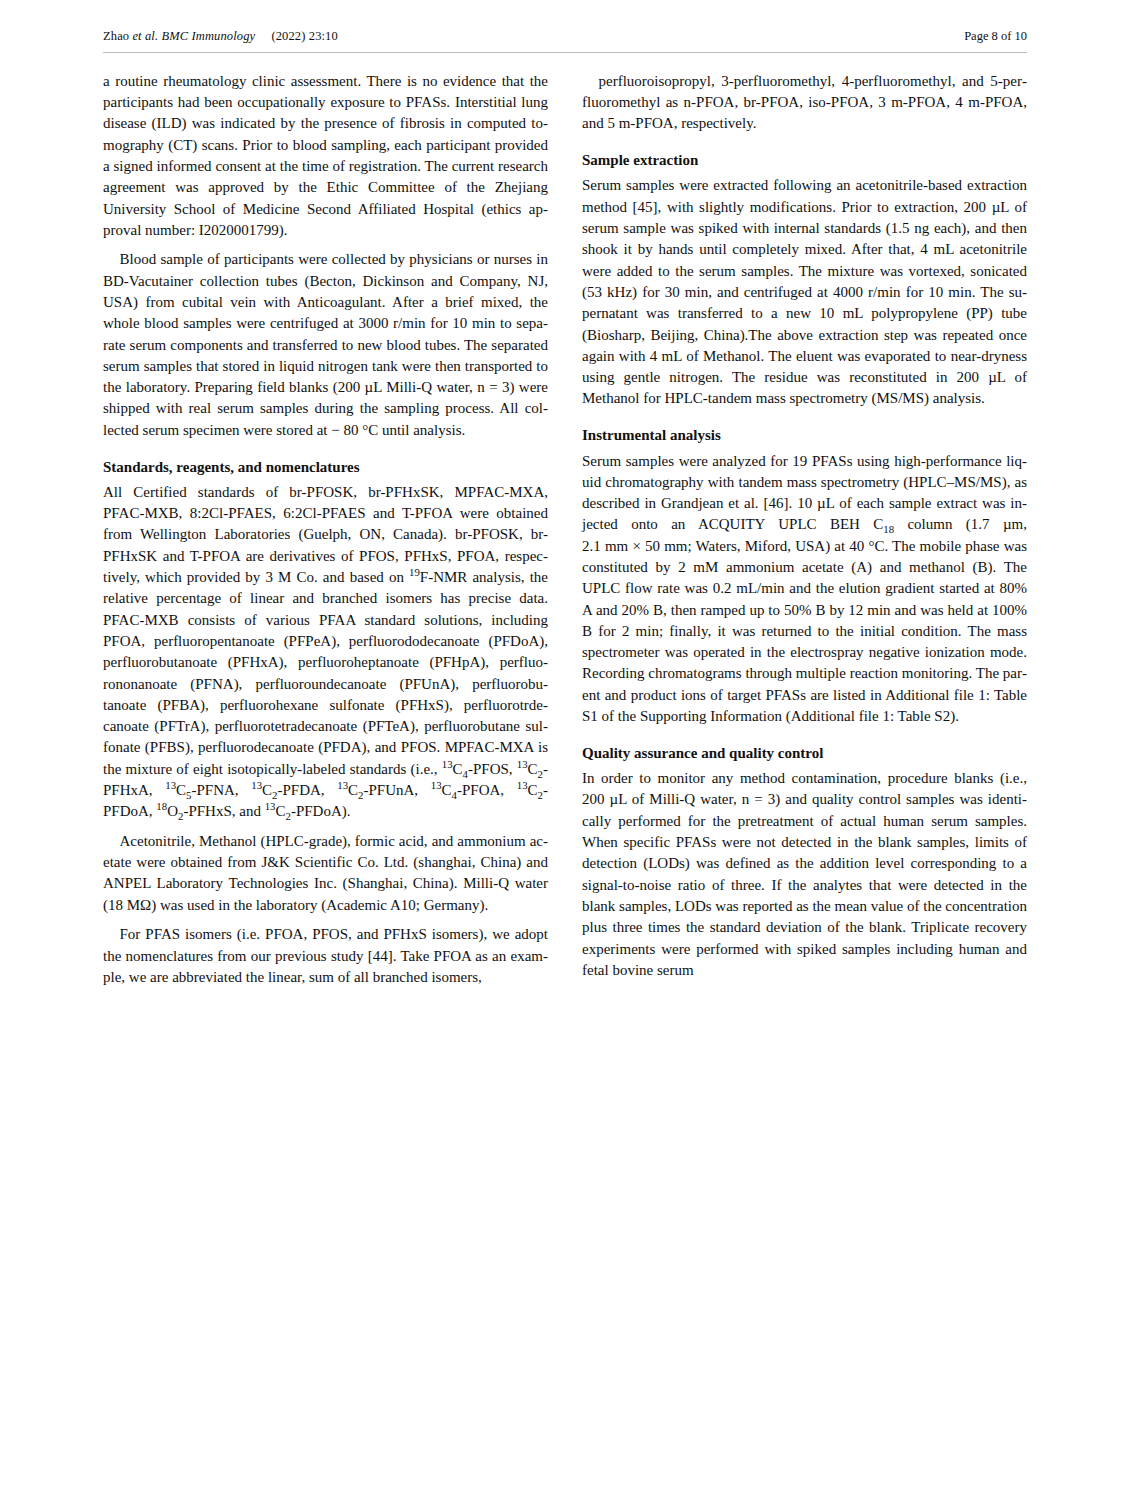Zhao et al. BMC Immunology (2022) 23:10
Page 8 of 10
a routine rheumatology clinic assessment. There is no evidence that the participants had been occupationally exposure to PFASs. Interstitial lung disease (ILD) was indicated by the presence of fibrosis in computed tomography (CT) scans. Prior to blood sampling, each participant provided a signed informed consent at the time of registration. The current research agreement was approved by the Ethic Committee of the Zhejiang University School of Medicine Second Affiliated Hospital (ethics approval number: I2020001799).
Blood sample of participants were collected by physicians or nurses in BD-Vacutainer collection tubes (Becton, Dickinson and Company, NJ, USA) from cubital vein with Anticoagulant. After a brief mixed, the whole blood samples were centrifuged at 3000 r/min for 10 min to separate serum components and transferred to new blood tubes. The separated serum samples that stored in liquid nitrogen tank were then transported to the laboratory. Preparing field blanks (200 µL Milli-Q water, n = 3) were shipped with real serum samples during the sampling process. All collected serum specimen were stored at − 80 °C until analysis.
Standards, reagents, and nomenclatures
All Certified standards of br-PFOSK, br-PFHxSK, MPFAC-MXA, PFAC-MXB, 8:2Cl-PFAES, 6:2Cl-PFAES and T-PFOA were obtained from Wellington Laboratories (Guelph, ON, Canada). br-PFOSK, br-PFHxSK and T-PFOA are derivatives of PFOS, PFHxS, PFOA, respectively, which provided by 3 M Co. and based on 19F-NMR analysis, the relative percentage of linear and branched isomers has precise data. PFAC-MXB consists of various PFAA standard solutions, including PFOA, perfluoropentanoate (PFPeA), perfluorododecanoate (PFDoA), perfluorobutanoate (PFHxA), perfluoroheptanoate (PFHpA), perfluorononanoate (PFNA), perfluoroundecanoate (PFUnA), perfluorobutanoate (PFBA), perfluorohexane sulfonate (PFHxS), perfluorotrdecanoate (PFTrA), perfluorotetradecanoate (PFTeA), perfluorobutane sulfonate (PFBS), perfluorodecanoate (PFDA), and PFOS. MPFAC-MXA is the mixture of eight isotopically-labeled standards (i.e., 13C4-PFOS, 13C2-PFHxA, 13C5-PFNA, 13C2-PFDA, 13C2-PFUnA, 13C4-PFOA, 13C2-PFDoA, 18O2-PFHxS, and 13C2-PFDoA).
Acetonitrile, Methanol (HPLC-grade), formic acid, and ammonium acetate were obtained from J&K Scientific Co. Ltd. (shanghai, China) and ANPEL Laboratory Technologies Inc. (Shanghai, China). Milli-Q water (18 MΩ) was used in the laboratory (Academic A10; Germany).
For PFAS isomers (i.e. PFOA, PFOS, and PFHxS isomers), we adopt the nomenclatures from our previous study [44]. Take PFOA as an example, we are abbreviated the linear, sum of all branched isomers,
perfluoroisopropyl, 3-perfluoromethyl, 4-perfluoromethyl, and 5-perfluoromethyl as n-PFOA, br-PFOA, iso-PFOA, 3 m-PFOA, 4 m-PFOA, and 5 m-PFOA, respectively.
Sample extraction
Serum samples were extracted following an acetonitrile-based extraction method [45], with slightly modifications. Prior to extraction, 200 µL of serum sample was spiked with internal standards (1.5 ng each), and then shook it by hands until completely mixed. After that, 4 mL acetonitrile were added to the serum samples. The mixture was vortexed, sonicated (53 kHz) for 30 min, and centrifuged at 4000 r/min for 10 min. The supernatant was transferred to a new 10 mL polypropylene (PP) tube (Biosharp, Beijing, China).The above extraction step was repeated once again with 4 mL of Methanol. The eluent was evaporated to near-dryness using gentle nitrogen. The residue was reconstituted in 200 µL of Methanol for HPLC-tandem mass spectrometry (MS/MS) analysis.
Instrumental analysis
Serum samples were analyzed for 19 PFASs using high-performance liquid chromatography with tandem mass spectrometry (HPLC–MS/MS), as described in Grandjean et al. [46]. 10 µL of each sample extract was injected onto an ACQUITY UPLC BEH C18 column (1.7 µm, 2.1 mm × 50 mm; Waters, Miford, USA) at 40 °C. The mobile phase was constituted by 2 mM ammonium acetate (A) and methanol (B). The UPLC flow rate was 0.2 mL/min and the elution gradient started at 80% A and 20% B, then ramped up to 50% B by 12 min and was held at 100% B for 2 min; finally, it was returned to the initial condition. The mass spectrometer was operated in the electrospray negative ionization mode. Recording chromatograms through multiple reaction monitoring. The parent and product ions of target PFASs are listed in Additional file 1: Table S1 of the Supporting Information (Additional file 1: Table S2).
Quality assurance and quality control
In order to monitor any method contamination, procedure blanks (i.e., 200 µL of Milli-Q water, n = 3) and quality control samples was identically performed for the pretreatment of actual human serum samples. When specific PFASs were not detected in the blank samples, limits of detection (LODs) was defined as the addition level corresponding to a signal-to-noise ratio of three. If the analytes that were detected in the blank samples, LODs was reported as the mean value of the concentration plus three times the standard deviation of the blank. Triplicate recovery experiments were performed with spiked samples including human and fetal bovine serum